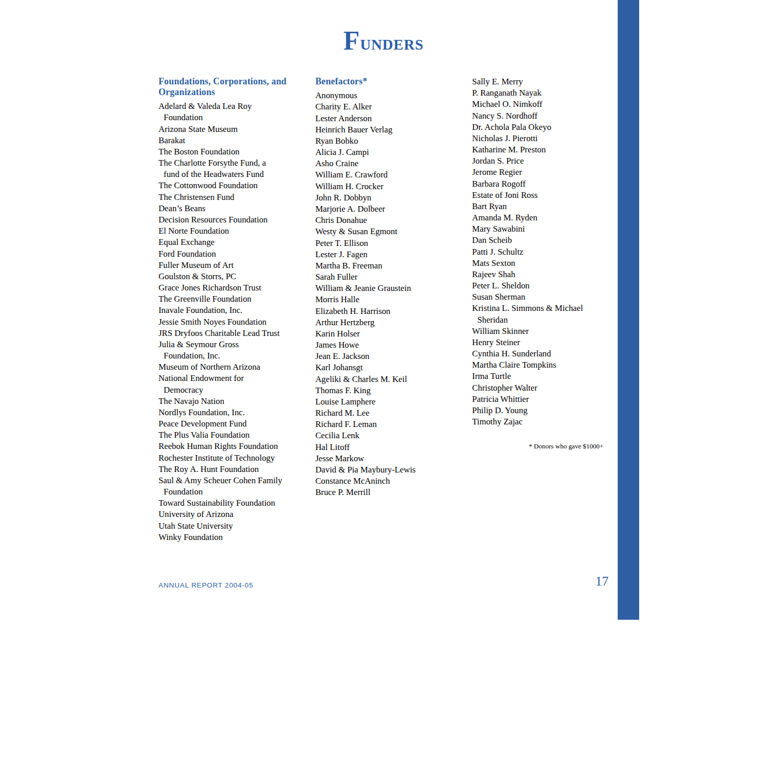Funders
Foundations, Corporations, and Organizations
Adelard & Valeda Lea RoyFoundation
Arizona State Museum
Barakat
The Boston Foundation
The Charlotte Forsythe Fund, afund of the Headwaters Fund
The Cottonwood Foundation
The Christensen Fund
Dean’s Beans
Decision Resources Foundation
El Norte Foundation
Equal Exchange
Ford Foundation
Fuller Museum of Art
Goulston & Storrs, PC
Grace Jones Richardson Trust
The Greenville Foundation
Inavale Foundation, Inc.
Jessie Smith Noyes Foundation
JRS Dryfoos Charitable Lead Trust
Julia & Seymour GrossFoundation, Inc.
Museum of Northern Arizona
National Endowment forDemocracy
The Navajo Nation
Nordlys Foundation, Inc.
Peace Development Fund
The Plus Valia Foundation
Reebok Human Rights Foundation
Rochester Institute of Technology
The Roy A. Hunt Foundation
Saul & Amy Scheuer Cohen FamilyFoundation
Toward Sustainability Foundation
University of Arizona
Utah State University
Winky Foundation
Benefactors*
Anonymous
Charity E. Alker
Lester Anderson
Heinrich Bauer Verlag
Ryan Bobko
Alicia J. Campi
Asho Craine
William E. Crawford
William H. Crocker
John R. Dobbyn
Marjorie A. Dolbeer
Chris Donahue
Westy & Susan Egmont
Peter T. Ellison
Lester J. Fagen
Martha B. Freeman
Sarah Fuller
William & Jeanie Graustein
Morris Halle
Elizabeth H. Harrison
Arthur Hertzberg
Karin Holser
James Howe
Jean E. Jackson
Karl Johansgt
Ageliki & Charles M. Keil
Thomas F. King
Louise Lamphere
Richard M. Lee
Richard F. Leman
Cecilia Lenk
Hal Litoff
Jesse Markow
David & Pia Maybury-Lewis
Constance McAninch
Bruce P. Merrill
Sally E. Merry
P. Ranganath Nayak
Michael O. Nimkoff
Nancy S. Nordhoff
Dr. Achola Pala Okeyo
Nicholas J. Pierotti
Katharine M. Preston
Jordan S. Price
Jerome Regier
Barbara Rogoff
Estate of Joni Ross
Bart Ryan
Amanda M. Ryden
Mary Sawabini
Dan Scheib
Patti J. Schultz
Mats Sexton
Rajeev Shah
Peter L. Sheldon
Susan Sherman
Kristina L. Simmons & MichaelSheridan
William Skinner
Henry Steiner
Cynthia H. Sunderland
Martha Claire Tompkins
Irma Turtle
Christopher Walter
Patricia Whittier
Philip D. Young
Timothy Zajac
* Donors who gave $1000+
ANNUAL REPORT 2004-05
17